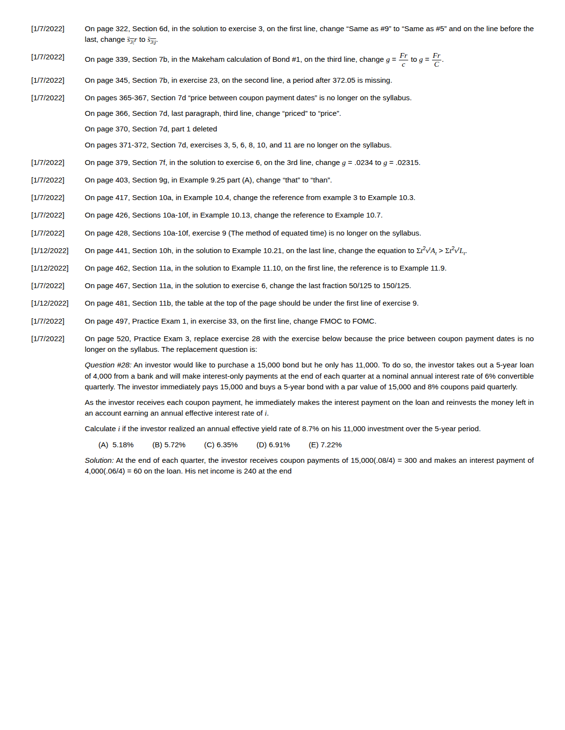| [1/7/2022] | On page 322, Section 6d, in the solution to exercise 3, on the first line, change “Same as #9” to “Same as #5” and on the line before the last, change s̈ 3/ r to s̈ 3/j . |
| [1/7/2022] | On page 339, Section 7b, in the Makeham calculation of Bond #1, on the third line, change g = Fr c to g = Fr C . |
| [1/7/2022] | On page 345, Section 7b, in exercise 23, on the second line, a period after 372.05 is missing. |
| [1/7/2022] | On pages 365-367, Section 7d “price between coupon payment dates” is no longer on the syllabus. On page 366, Section 7d, last paragraph, third line, change “priced” to “price”. On page 370, Section 7d, part 1 deleted On pages 371-372, Section 7d, exercises 3, 5, 6, 8, 10, and 11 are no longer on the syllabus. |
| [1/7/2022] | On page 379, Section 7f, in the solution to exercise 6, on the 3rd line, change g = .0234 to g = .02315. |
| [1/7/2022] | On page 403, Section 9g, in Example 9.25 part (A), change “that” to “than”. |
| [1/7/2022] | On page 417, Section 10a, in Example 10.4, change the reference from example 3 to Example 10.3. |
| [1/7/2022] | On page 426, Sections 10a-10f, in Example 10.13, change the reference to Example 10.7. |
| [1/7/2022] | On page 428, Sections 10a-10f, exercise 9 (The method of equated time) is no longer on the syllabus. |
| [1/12/2022] | On page 441, Section 10h, in the solution to Example 10.21, on the last line, change the equation to Σ t 2 v t A t > Σ t 2 v t L t . |
| [1/12/2022] | On page 462, Section 11a, in the solution to Example 11.10, on the first line, the reference is to Example 11.9. |
| [1/7/2022] | On page 467, Section 11a, in the solution to exercise 6, change the last fraction 50/125 to 150/125. |
| [1/12/2022] | On page 481, Section 11b, the table at the top of the page should be under the first line of exercise 9. |
| [1/7/2022] | On page 497, Practice Exam 1, in exercise 33, on the first line, change FMOC to FOMC. |
| [1/7/2022] | On page 520, Practice Exam 3, replace exercise 28 with the exercise below because the price between coupon payment dates is no longer on the syllabus. The replacement question is: Question #28: An investor would like to purchase a 15,000 bond but he only has 11,000. To do so, the investor takes out a 5-year loan of 4,000 from a bank and will make interest-only payments at the end of each quarter at a nominal annual interest rate of 6% convertible quarterly. The investor immediately pays 15,000 and buys a 5-year bond with a par value of 15,000 and 8% coupons paid quarterly. As the investor receives each coupon payment, he immediately makes the interest payment on the loan and reinvests the money left in an account earning an annual effective interest rate of i . Calculate i if the investor realized an annual effective yield rate of 8.7% on his 11,000 investment over the 5-year period. (A) 5.18% (B) 5.72% (C) 6.35% (D) 6.91% (E) 7.22% Solution: At the end of each quarter, the investor receives coupon payments of 15,000(.08/4) = 300 and makes an interest payment of 4,000(.06/4) = 60 on the loan. His net income is 240 at the end |